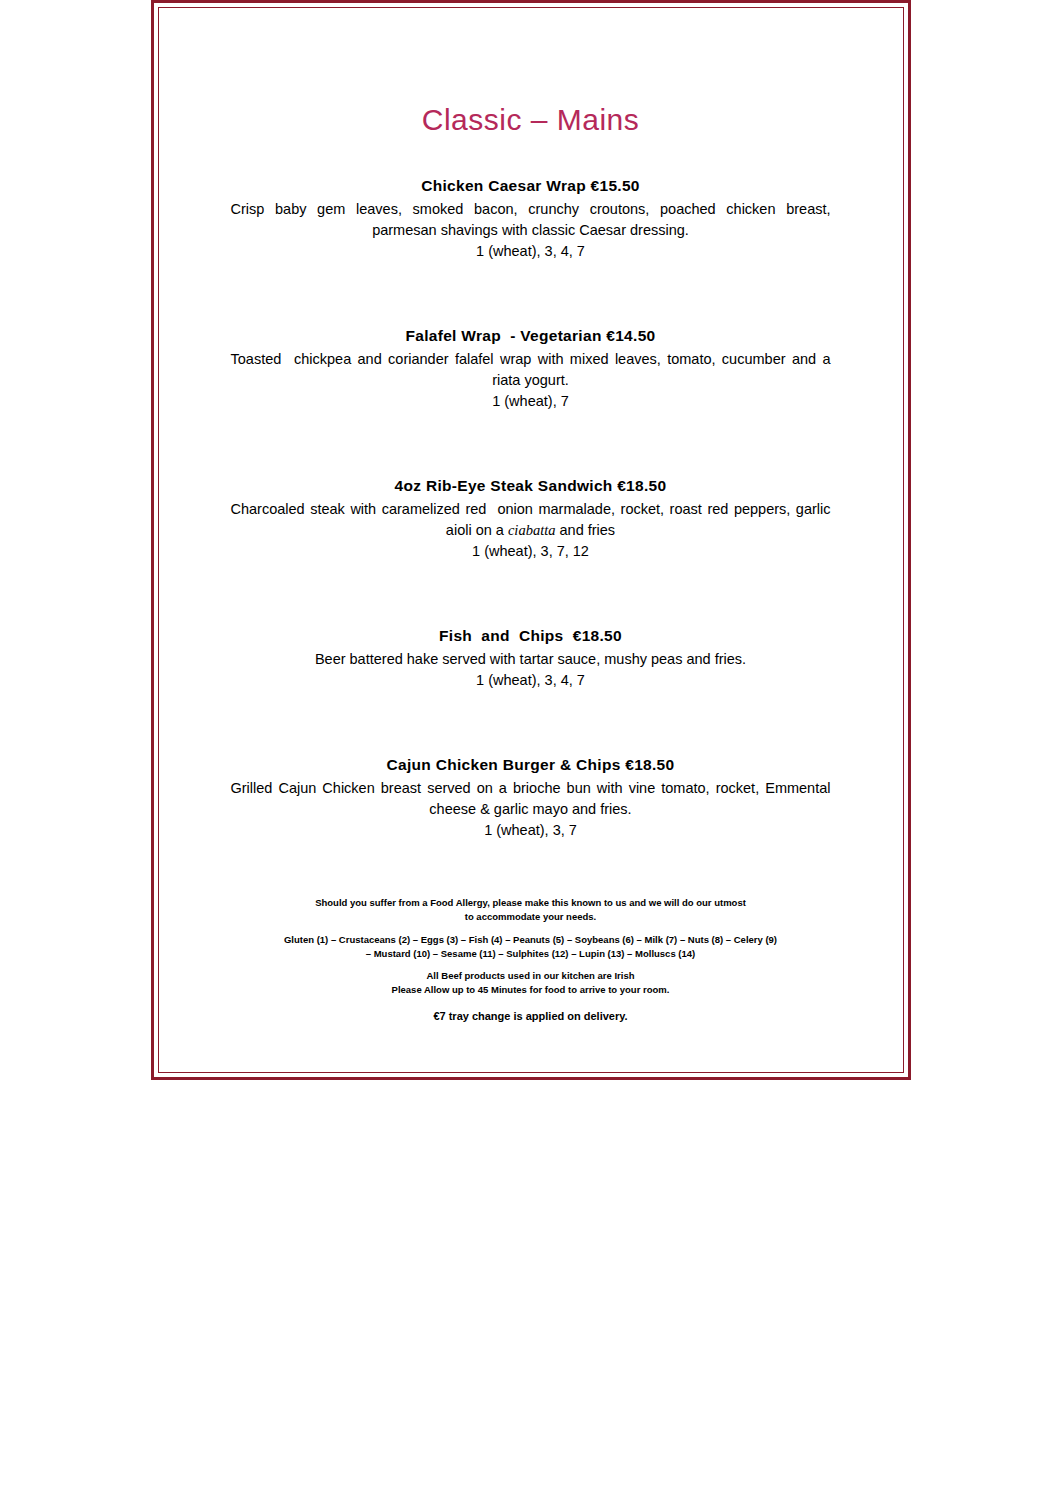Classic – Mains
Chicken Caesar Wrap €15.50
Crisp baby gem leaves, smoked bacon, crunchy croutons, poached chicken breast, parmesan shavings with classic Caesar dressing.
1 (wheat), 3, 4, 7
Falafel Wrap - Vegetarian €14.50
Toasted chickpea and coriander falafel wrap with mixed leaves, tomato, cucumber and a riata yogurt.
1 (wheat), 7
4oz Rib-Eye Steak Sandwich €18.50
Charcoaled steak with caramelized red onion marmalade, rocket, roast red peppers, garlic aioli on a ciabatta and fries
1 (wheat), 3, 7, 12
Fish and Chips €18.50
Beer battered hake served with tartar sauce, mushy peas and fries.
1 (wheat), 3, 4, 7
Cajun Chicken Burger & Chips €18.50
Grilled Cajun Chicken breast served on a brioche bun with vine tomato, rocket, Emmental cheese & garlic mayo and fries.
1 (wheat), 3, 7
Should you suffer from a Food Allergy, please make this known to us and we will do our utmost
to accommodate your needs.
Gluten (1) – Crustaceans (2) – Eggs (3) – Fish (4) – Peanuts (5) – Soybeans (6) – Milk (7) – Nuts (8) – Celery (9)
– Mustard (10) – Sesame (11) – Sulphites (12) – Lupin (13) – Molluscs (14)
All Beef products used in our kitchen are Irish
Please Allow up to 45 Minutes for food to arrive to your room.
€7 tray change is applied on delivery.